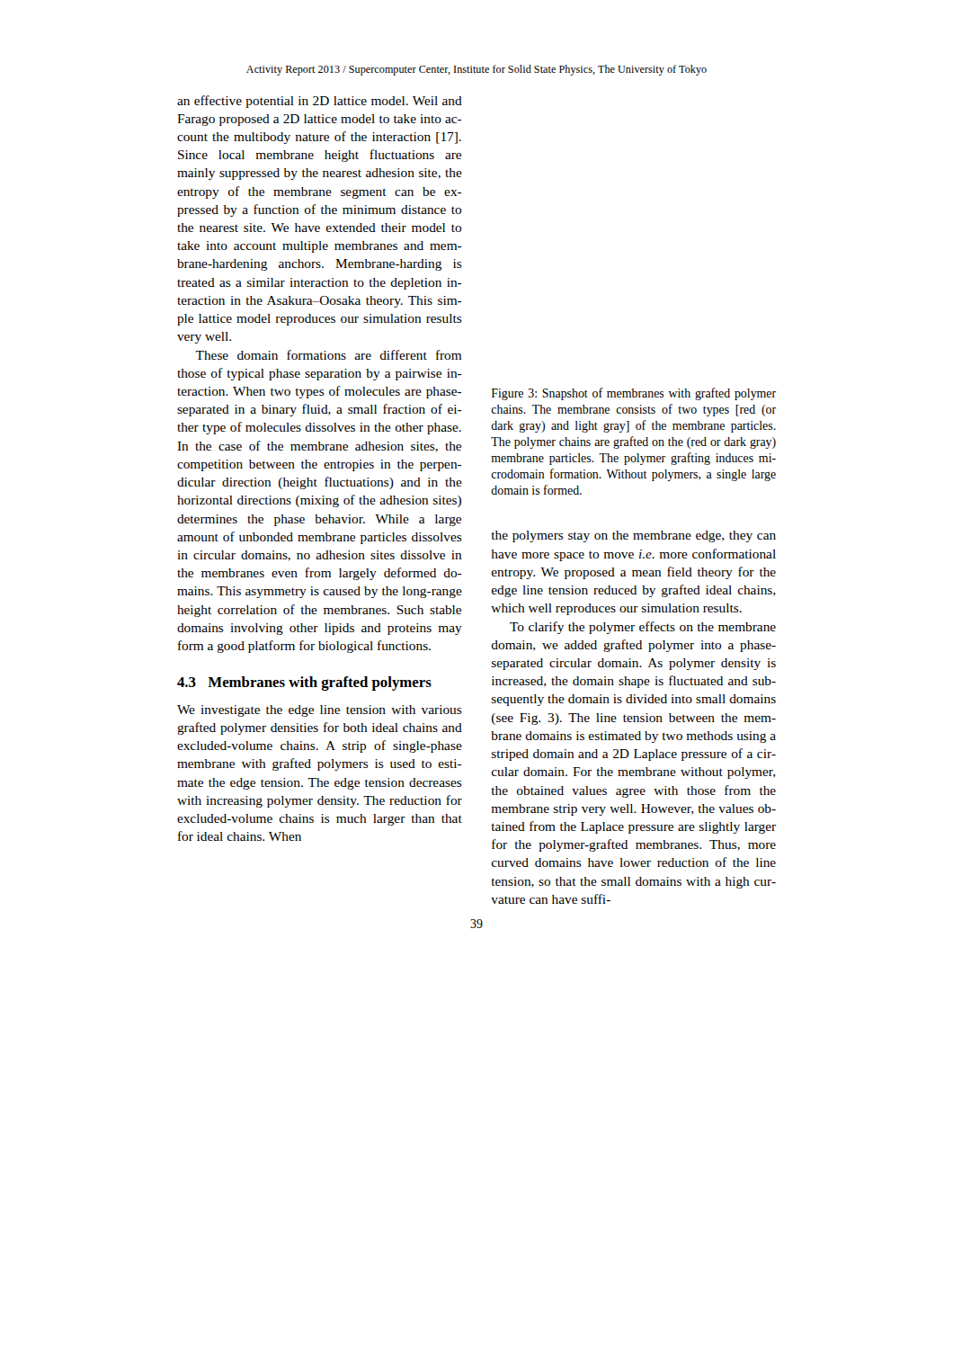Activity Report 2013 / Supercomputer Center, Institute for Solid State Physics, The University of Tokyo
an effective potential in 2D lattice model. Weil and Farago proposed a 2D lattice model to take into account the multibody nature of the interaction [17]. Since local membrane height fluctuations are mainly suppressed by the nearest adhesion site, the entropy of the membrane segment can be expressed by a function of the minimum distance to the nearest site. We have extended their model to take into account multiple membranes and membrane-hardening anchors. Membrane-harding is treated as a similar interaction to the depletion interaction in the Asakura–Oosaka theory. This simple lattice model reproduces our simulation results very well.
These domain formations are different from those of typical phase separation by a pairwise interaction. When two types of molecules are phase-separated in a binary fluid, a small fraction of either type of molecules dissolves in the other phase. In the case of the membrane adhesion sites, the competition between the entropies in the perpendicular direction (height fluctuations) and in the horizontal directions (mixing of the adhesion sites) determines the phase behavior. While a large amount of unbonded membrane particles dissolves in circular domains, no adhesion sites dissolve in the membranes even from largely deformed domains. This asymmetry is caused by the long-range height correlation of the membranes. Such stable domains involving other lipids and proteins may form a good platform for biological functions.
4.3 Membranes with grafted polymers
We investigate the edge line tension with various grafted polymer densities for both ideal chains and excluded-volume chains. A strip of single-phase membrane with grafted polymers is used to estimate the edge tension. The edge tension decreases with increasing polymer density. The reduction for excluded-volume chains is much larger than that for ideal chains. When
Figure 3: Snapshot of membranes with grafted polymer chains. The membrane consists of two types [red (or dark gray) and light gray] of the membrane particles. The polymer chains are grafted on the (red or dark gray) membrane particles. The polymer grafting induces microdomain formation. Without polymers, a single large domain is formed.
the polymers stay on the membrane edge, they can have more space to move i.e. more conformational entropy. We proposed a mean field theory for the edge line tension reduced by grafted ideal chains, which well reproduces our simulation results.
To clarify the polymer effects on the membrane domain, we added grafted polymer into a phase-separated circular domain. As polymer density is increased, the domain shape is fluctuated and subsequently the domain is divided into small domains (see Fig. 3). The line tension between the membrane domains is estimated by two methods using a striped domain and a 2D Laplace pressure of a circular domain. For the membrane without polymer, the obtained values agree with those from the membrane strip very well. However, the values obtained from the Laplace pressure are slightly larger for the polymer-grafted membranes. Thus, more curved domains have lower reduction of the line tension, so that the small domains with a high curvature can have suffi-
39